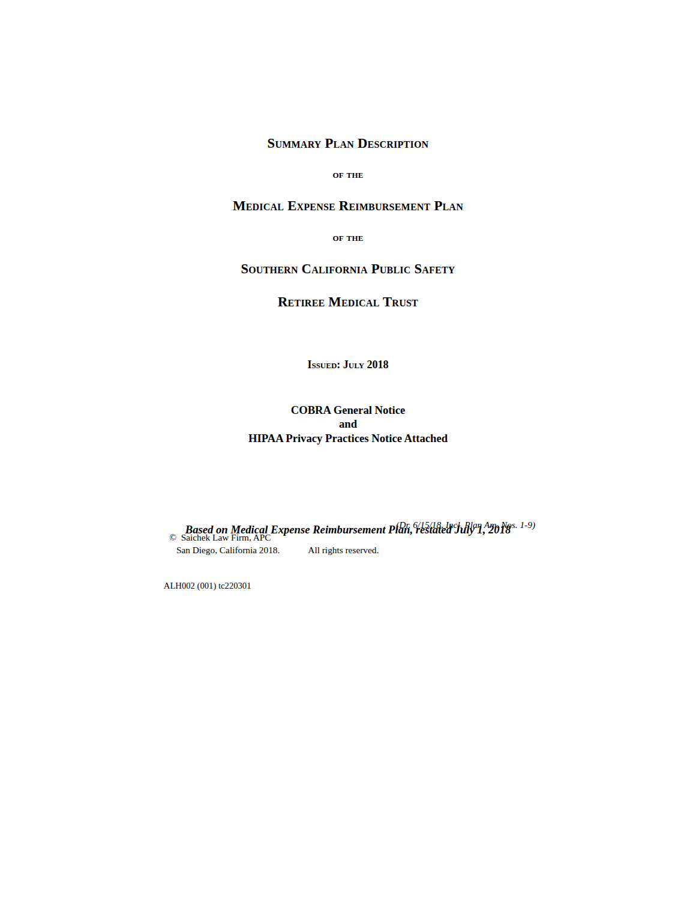Summary Plan Description
of the
Medical Expense Reimbursement Plan
of the
Southern California Public Safety
Retiree Medical Trust
Issued: July 2018
COBRA General Notice
and
HIPAA Privacy Practices Notice Attached
Based on Medical Expense Reimbursement Plan, restated July 1, 2018
(Dr. 6/15/18, Incl. Plan Am. Nos. 1-9)
© Saichek Law Firm, APC
San Diego, California 2018. All rights reserved.
ALH002 (001) tc220301